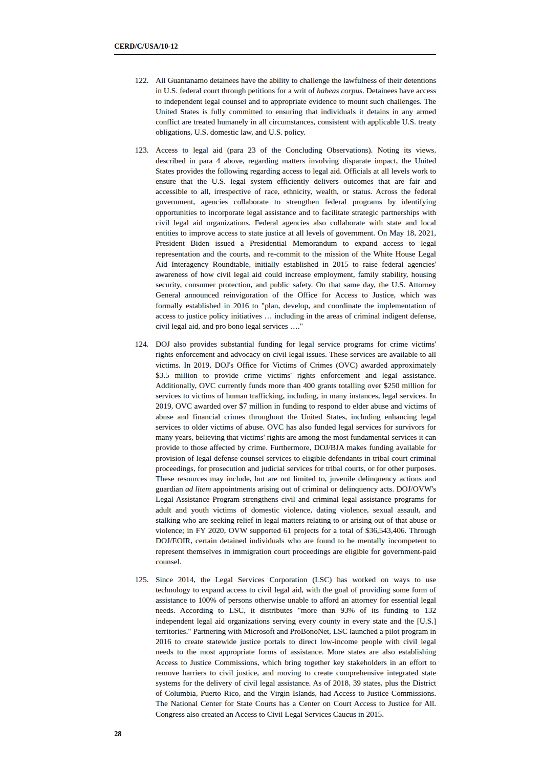CERD/C/USA/10-12
122. All Guantanamo detainees have the ability to challenge the lawfulness of their detentions in U.S. federal court through petitions for a writ of habeas corpus. Detainees have access to independent legal counsel and to appropriate evidence to mount such challenges. The United States is fully committed to ensuring that individuals it detains in any armed conflict are treated humanely in all circumstances, consistent with applicable U.S. treaty obligations, U.S. domestic law, and U.S. policy.
123. Access to legal aid (para 23 of the Concluding Observations). Noting its views, described in para 4 above, regarding matters involving disparate impact, the United States provides the following regarding access to legal aid. Officials at all levels work to ensure that the U.S. legal system efficiently delivers outcomes that are fair and accessible to all, irrespective of race, ethnicity, wealth, or status. Across the federal government, agencies collaborate to strengthen federal programs by identifying opportunities to incorporate legal assistance and to facilitate strategic partnerships with civil legal aid organizations. Federal agencies also collaborate with state and local entities to improve access to state justice at all levels of government. On May 18, 2021, President Biden issued a Presidential Memorandum to expand access to legal representation and the courts, and re-commit to the mission of the White House Legal Aid Interagency Roundtable, initially established in 2015 to raise federal agencies' awareness of how civil legal aid could increase employment, family stability, housing security, consumer protection, and public safety. On that same day, the U.S. Attorney General announced reinvigoration of the Office for Access to Justice, which was formally established in 2016 to "plan, develop, and coordinate the implementation of access to justice policy initiatives … including in the areas of criminal indigent defense, civil legal aid, and pro bono legal services …."
124. DOJ also provides substantial funding for legal service programs for crime victims' rights enforcement and advocacy on civil legal issues. These services are available to all victims. In 2019, DOJ's Office for Victims of Crimes (OVC) awarded approximately $3.5 million to provide crime victims' rights enforcement and legal assistance. Additionally, OVC currently funds more than 400 grants totalling over $250 million for services to victims of human trafficking, including, in many instances, legal services. In 2019, OVC awarded over $7 million in funding to respond to elder abuse and victims of abuse and financial crimes throughout the United States, including enhancing legal services to older victims of abuse. OVC has also funded legal services for survivors for many years, believing that victims' rights are among the most fundamental services it can provide to those affected by crime. Furthermore, DOJ/BJA makes funding available for provision of legal defense counsel services to eligible defendants in tribal court criminal proceedings, for prosecution and judicial services for tribal courts, or for other purposes. These resources may include, but are not limited to, juvenile delinquency actions and guardian ad litem appointments arising out of criminal or delinquency acts. DOJ/OVW's Legal Assistance Program strengthens civil and criminal legal assistance programs for adult and youth victims of domestic violence, dating violence, sexual assault, and stalking who are seeking relief in legal matters relating to or arising out of that abuse or violence; in FY 2020, OVW supported 61 projects for a total of $36,543,406. Through DOJ/EOIR, certain detained individuals who are found to be mentally incompetent to represent themselves in immigration court proceedings are eligible for government-paid counsel.
125. Since 2014, the Legal Services Corporation (LSC) has worked on ways to use technology to expand access to civil legal aid, with the goal of providing some form of assistance to 100% of persons otherwise unable to afford an attorney for essential legal needs. According to LSC, it distributes "more than 93% of its funding to 132 independent legal aid organizations serving every county in every state and the [U.S.] territories." Partnering with Microsoft and ProBonoNet, LSC launched a pilot program in 2016 to create statewide justice portals to direct low-income people with civil legal needs to the most appropriate forms of assistance. More states are also establishing Access to Justice Commissions, which bring together key stakeholders in an effort to remove barriers to civil justice, and moving to create comprehensive integrated state systems for the delivery of civil legal assistance. As of 2018, 39 states, plus the District of Columbia, Puerto Rico, and the Virgin Islands, had Access to Justice Commissions. The National Center for State Courts has a Center on Court Access to Justice for All. Congress also created an Access to Civil Legal Services Caucus in 2015.
28